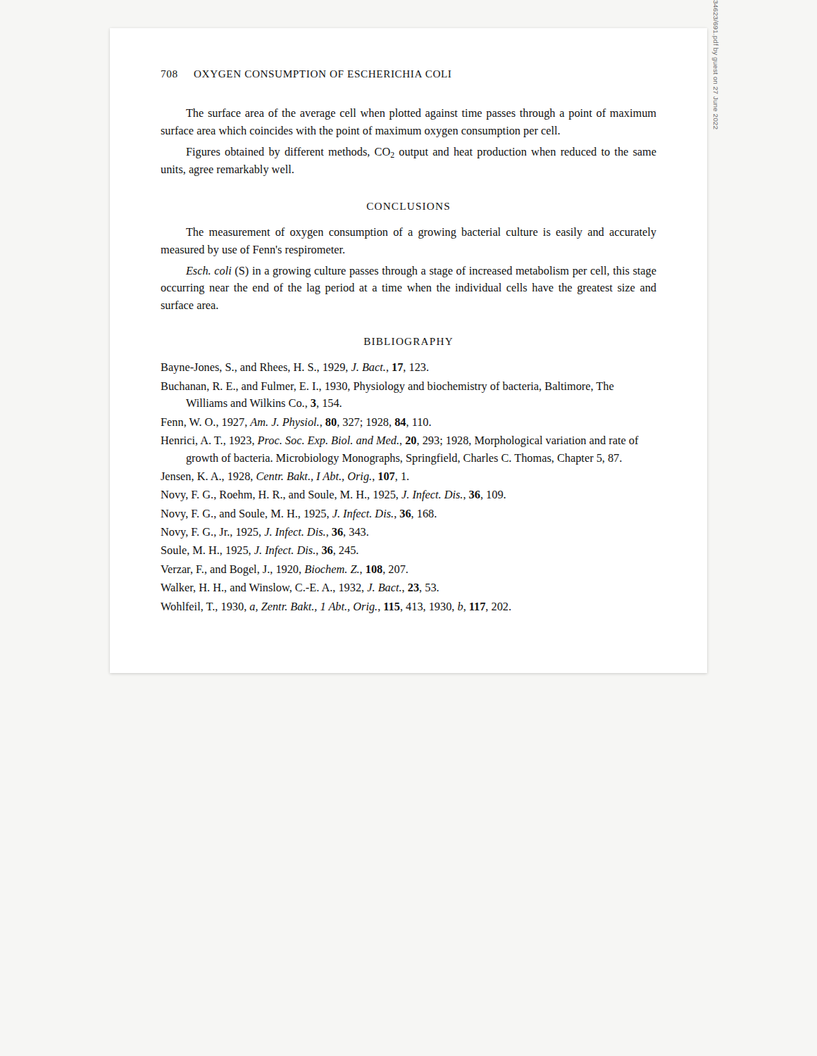Downloaded from http://rupress.org/jgp/article-pdf/15/6/691/1234623/691.pdf by guest on 27 June 2022
708 Oxygen Consumption of Escherichia coli
The surface area of the average cell when plotted against time passes through a point of maximum surface area which coincides with the point of maximum oxygen consumption per cell.
Figures obtained by different methods, CO2 output and heat production when reduced to the same units, agree remarkably well.
Conclusions
The measurement of oxygen consumption of a growing bacterial culture is easily and accurately measured by use of Fenn's respirometer.
Esch. coli (S) in a growing culture passes through a stage of increased metabolism per cell, this stage occurring near the end of the lag period at a time when the individual cells have the greatest size and surface area.
Bibliography
Bayne-Jones, S., and Rhees, H. S., 1929, J. Bact., 17, 123.
Buchanan, R. E., and Fulmer, E. I., 1930, Physiology and biochemistry of bacteria, Baltimore, The Williams and Wilkins Co., 3, 154.
Fenn, W. O., 1927, Am. J. Physiol., 80, 327; 1928, 84, 110.
Henrici, A. T., 1923, Proc. Soc. Exp. Biol. and Med., 20, 293; 1928, Morphological variation and rate of growth of bacteria. Microbiology Monographs, Springfield, Charles C. Thomas, Chapter 5, 87.
Jensen, K. A., 1928, Centr. Bakt., I Abt., Orig., 107, 1.
Novy, F. G., Roehm, H. R., and Soule, M. H., 1925, J. Infect. Dis., 36, 109.
Novy, F. G., and Soule, M. H., 1925, J. Infect. Dis., 36, 168.
Novy, F. G., Jr., 1925, J. Infect. Dis., 36, 343.
Soule, M. H., 1925, J. Infect. Dis., 36, 245.
Verzar, F., and Bogel, J., 1920, Biochem. Z., 108, 207.
Walker, H. H., and Winslow, C.-E. A., 1932, J. Bact., 23, 53.
Wohlfeil, T., 1930, a, Zentr. Bakt., 1 Abt., Orig., 115, 413, 1930, b, 117, 202.